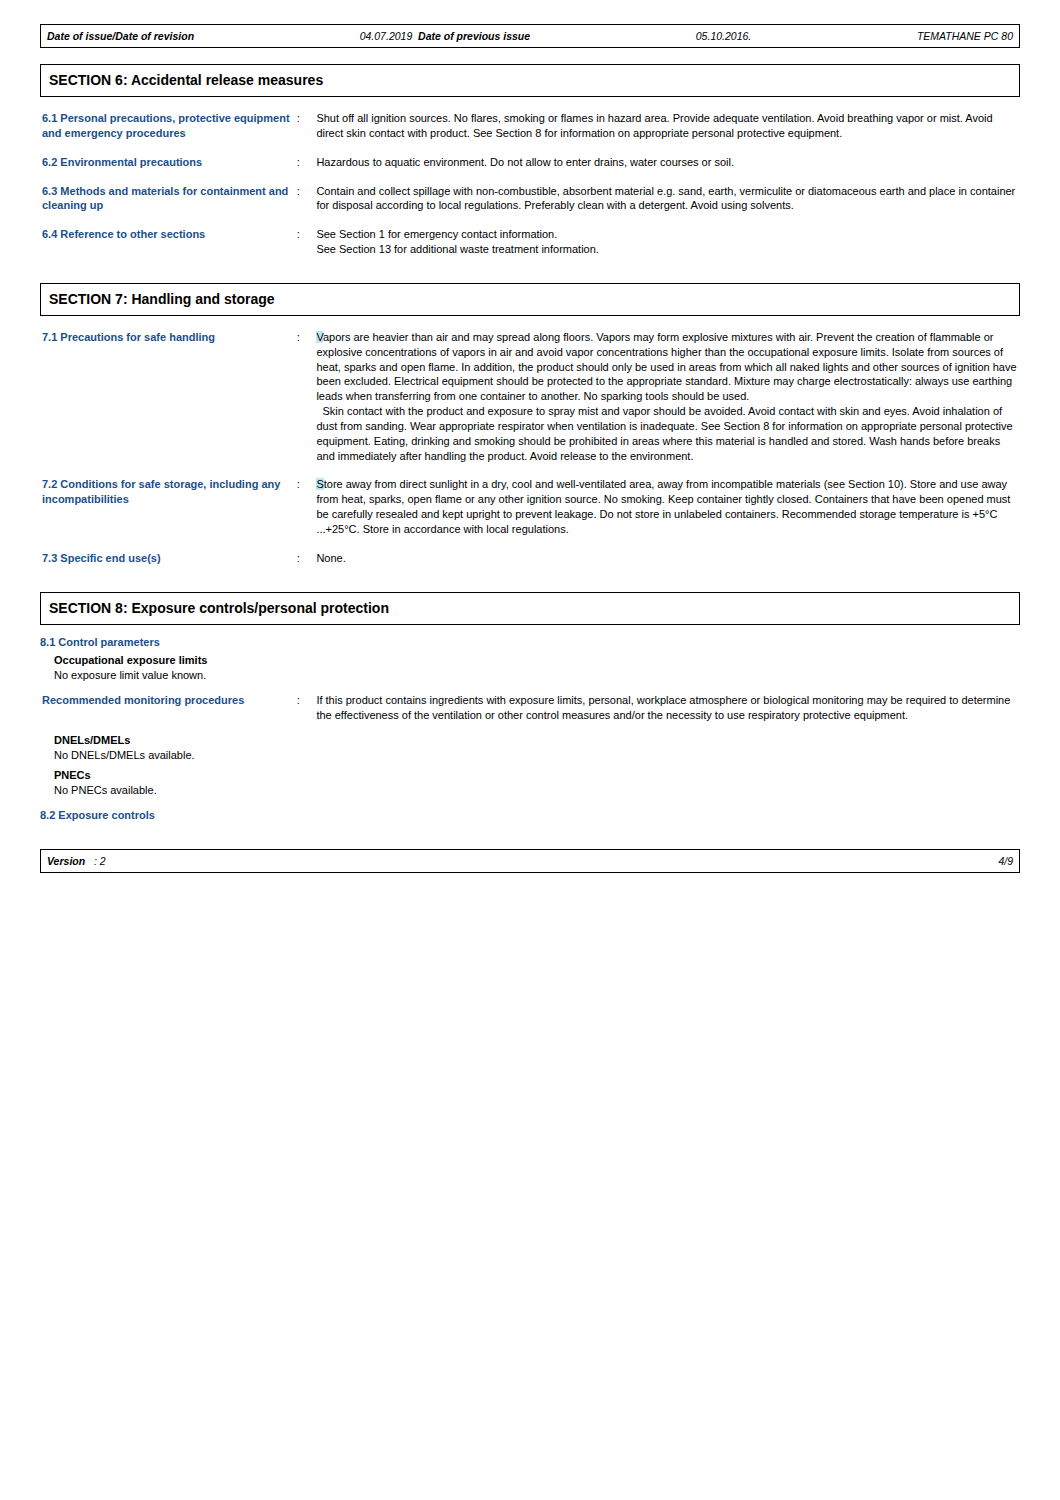Date of issue/Date of revision
04.07.2019 Date of previous issue
05.10.2016.
TEMATHANE PC 80
SECTION 6: Accidental release measures
| 6.1 Personal precautions, protective equipment and emergency procedures | : | Shut off all ignition sources. No flares, smoking or flames in hazard area. Provide adequate ventilation. Avoid breathing vapor or mist. Avoid direct skin contact with product. See Section 8 for information on appropriate personal protective equipment. |
| 6.2 Environmental precautions | : | Hazardous to aquatic environment. Do not allow to enter drains, water courses or soil. |
| 6.3 Methods and materials for containment and cleaning up | : | Contain and collect spillage with non-combustible, absorbent material e.g. sand, earth, vermiculite or diatomaceous earth and place in container for disposal according to local regulations. Preferably clean with a detergent. Avoid using solvents. |
| 6.4 Reference to other sections | : | See Section 1 for emergency contact information. See Section 13 for additional waste treatment information. |
SECTION 7: Handling and storage
| 7.1 Precautions for safe handling | : | V apors are heavier than air and may spread along floors. Vapors may form explosive mixtures with air. Prevent the creation of flammable or explosive concentrations of vapors in air and avoid vapor concentrations higher than the occupational exposure limits. Isolate from sources of heat, sparks and open flame. In addition, the product should only be used in areas from which all naked lights and other sources of ignition have been excluded. Electrical equipment should be protected to the appropriate standard. Mixture may charge electrostatically: always use earthing leads when transferring from one container to another. No sparking tools should be used. Skin contact with the product and exposure to spray mist and vapor should be avoided. Avoid contact with skin and eyes. Avoid inhalation of dust from sanding. Wear appropriate respirator when ventilation is inadequate. See Section 8 for information on appropriate personal protective equipment. Eating, drinking and smoking should be prohibited in areas where this material is handled and stored. Wash hands before breaks and immediately after handling the product. Avoid release to the environment. |
| 7.2 Conditions for safe storage, including any incompatibilities | : | S tore away from direct sunlight in a dry, cool and well-ventilated area, away from incompatible materials (see Section 10). Store and use away from heat, sparks, open flame or any other ignition source. No smoking. Keep container tightly closed. Containers that have been opened must be carefully resealed and kept upright to prevent leakage. Do not store in unlabeled containers. Recommended storage temperature is +5°C ...+25°C. Store in accordance with local regulations. |
| 7.3 Specific end use(s) | : | None. |
SECTION 8: Exposure controls/personal protection
8.1 Control parameters
Occupational exposure limits
No exposure limit value known.
| Recommended monitoring procedures | : | If this product contains ingredients with exposure limits, personal, workplace atmosphere or biological monitoring may be required to determine the effectiveness of the ventilation or other control measures and/or the necessity to use respiratory protective equipment. |
DNELs/DMELs
No DNELs/DMELs available.
PNECs
No PNECs available.
8.2 Exposure controls
Version : 2
4/9